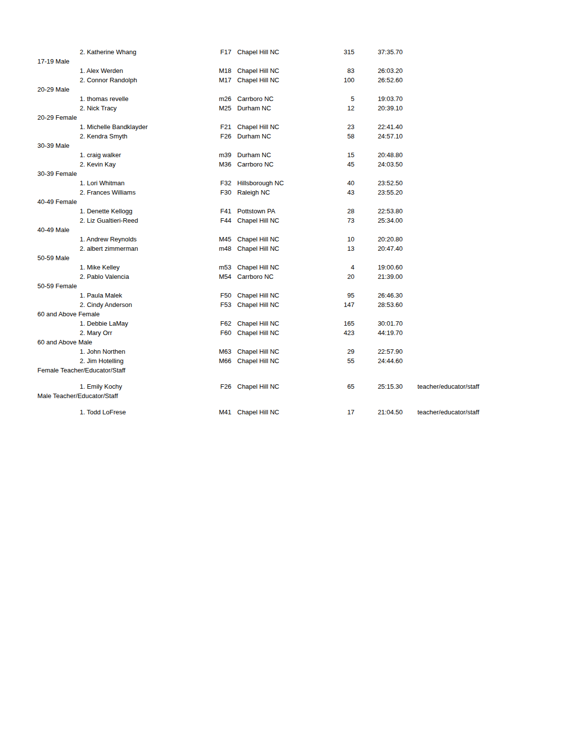| 2. Katherine Whang | F17 | Chapel Hill NC | 315 | 37:35.70 | |
| 17-19 Male |
| 1. Alex Werden | M18 | Chapel Hill NC | 83 | 26:03.20 | |
| 2. Connor Randolph | M17 | Chapel Hill NC | 100 | 26:52.60 | |
| 20-29 Male |
| 1. thomas revelle | m26 | Carrboro NC | 5 | 19:03.70 | |
| 2. Nick Tracy | M25 | Durham NC | 12 | 20:39.10 | |
| 20-29 Female |
| 1. Michelle Bandklayder | F21 | Chapel Hill NC | 23 | 22:41.40 | |
| 2. Kendra Smyth | F26 | Durham NC | 58 | 24:57.10 | |
| 30-39 Male |
| 1. craig walker | m39 | Durham NC | 15 | 20:48.80 | |
| 2. Kevin Kay | M36 | Carrboro NC | 45 | 24:03.50 | |
| 30-39 Female |
| 1. Lori Whitman | F32 | Hillsborough NC | 40 | 23:52.50 | |
| 2. Frances Williams | F30 | Raleigh NC | 43 | 23:55.20 | |
| 40-49 Female |
| 1. Denette Kellogg | F41 | Pottstown PA | 28 | 22:53.80 | |
| 2. Liz Gualtieri-Reed | F44 | Chapel Hill NC | 73 | 25:34.00 | |
| 40-49 Male |
| 1. Andrew Reynolds | M45 | Chapel Hill NC | 10 | 20:20.80 | |
| 2. albert zimmerman | m48 | Chapel Hill NC | 13 | 20:47.40 | |
| 50-59 Male |
| 1. Mike Kelley | m53 | Chapel Hill NC | 4 | 19:00.60 | |
| 2. Pablo Valencia | M54 | Carrboro NC | 20 | 21:39.00 | |
| 50-59 Female |
| 1. Paula Malek | F50 | Chapel Hill NC | 95 | 26:46.30 | |
| 2. Cindy Anderson | F53 | Chapel Hill NC | 147 | 28:53.60 | |
| 60 and Above Female |
| 1. Debbie LaMay | F62 | Chapel Hill NC | 165 | 30:01.70 | |
| 2. Mary Orr | F60 | Chapel Hill NC | 423 | 44:19.70 | |
| 60 and Above Male |
| 1. John Northen | M63 | Chapel Hill NC | 29 | 22:57.90 | |
| 2. Jim Hotelling | M66 | Chapel Hill NC | 55 | 24:44.60 | |
| Female Teacher/Educator/Staff |
| 1. Emily Kochy | F26 | Chapel Hill NC | 65 | 25:15.30 | teacher/educator/staff |
| Male Teacher/Educator/Staff |
| 1. Todd LoFrese | M41 | Chapel Hill NC | 17 | 21:04.50 | teacher/educator/staff |